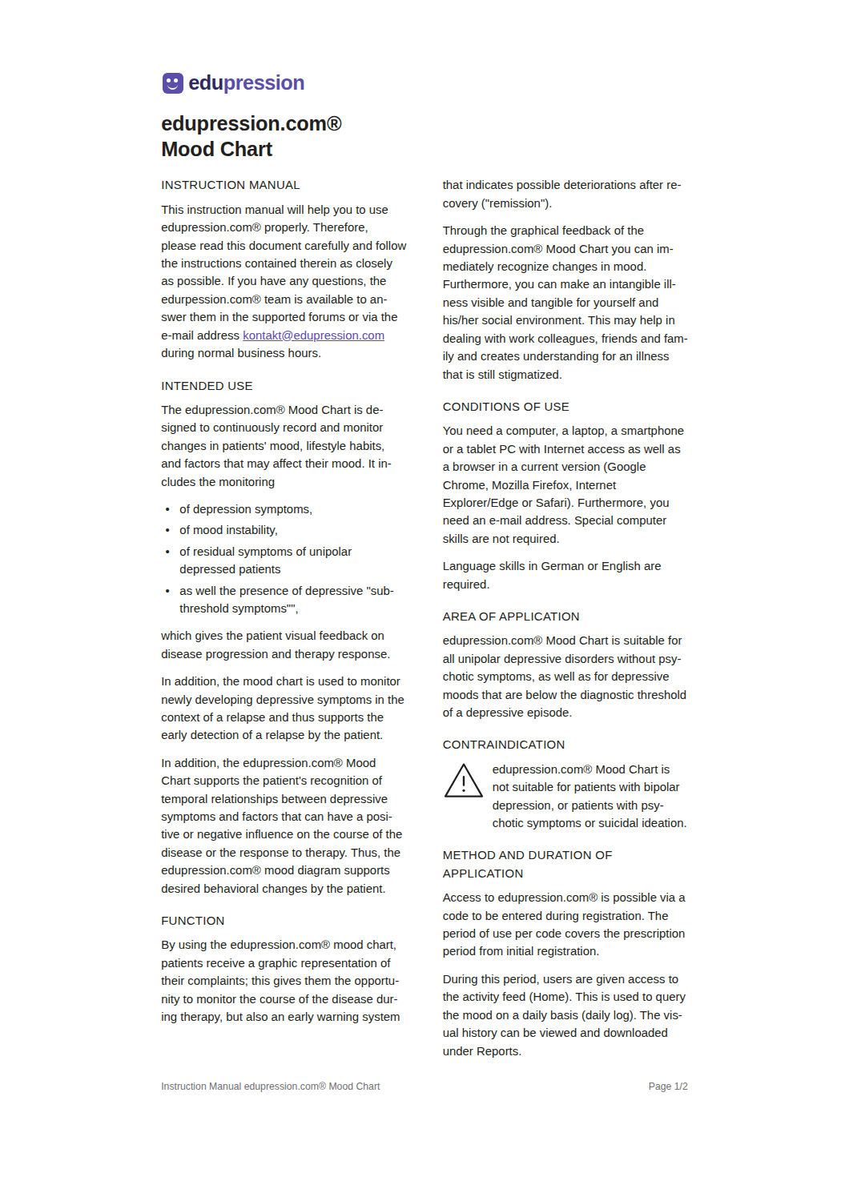edupression
edupression.com®
Mood Chart
INSTRUCTION MANUAL
This instruction manual will help you to use edupression.com® properly. Therefore, please read this document carefully and follow the instructions contained therein as closely as possible. If you have any questions, the edurpession.com® team is available to answer them in the supported forums or via the e-mail address kontakt@edupression.com during normal business hours.
INTENDED USE
The edupression.com® Mood Chart is designed to continuously record and monitor changes in patients' mood, lifestyle habits, and factors that may affect their mood. It includes the monitoring
of depression symptoms,
of mood instability,
of residual symptoms of unipolar depressed patients
as well the presence of depressive "sub-threshold symptoms"",
which gives the patient visual feedback on disease progression and therapy response.
In addition, the mood chart is used to monitor newly developing depressive symptoms in the context of a relapse and thus supports the early detection of a relapse by the patient.
In addition, the edupression.com® Mood Chart supports the patient's recognition of temporal relationships between depressive symptoms and factors that can have a positive or negative influence on the course of the disease or the response to therapy. Thus, the edupression.com® mood diagram supports desired behavioral changes by the patient.
FUNCTION
By using the edupression.com® mood chart, patients receive a graphic representation of their complaints; this gives them the opportunity to monitor the course of the disease during therapy, but also an early warning system that indicates possible deteriorations after recovery ("remission").
Through the graphical feedback of the edupression.com® Mood Chart you can immediately recognize changes in mood. Furthermore, you can make an intangible illness visible and tangible for yourself and his/her social environment. This may help in dealing with work colleagues, friends and family and creates understanding for an illness that is still stigmatized.
CONDITIONS OF USE
You need a computer, a laptop, a smartphone or a tablet PC with Internet access as well as a browser in a current version (Google Chrome, Mozilla Firefox, Internet Explorer/Edge or Safari). Furthermore, you need an e-mail address. Special computer skills are not required.
Language skills in German or English are required.
AREA OF APPLICATION
edupression.com® Mood Chart is suitable for all unipolar depressive disorders without psychotic symptoms, as well as for depressive moods that are below the diagnostic threshold of a depressive episode.
CONTRAINDICATION
edupression.com® Mood Chart is not suitable for patients with bipolar depression, or patients with psychotic symptoms or suicidal ideation.
METHOD AND DURATION OF APPLICATION
Access to edupression.com® is possible via a code to be entered during registration. The period of use per code covers the prescription period from initial registration.
During this period, users are given access to the activity feed (Home). This is used to query the mood on a daily basis (daily log). The visual history can be viewed and downloaded under Reports.
Instruction Manual edupression.com® Mood Chart Page 1/2